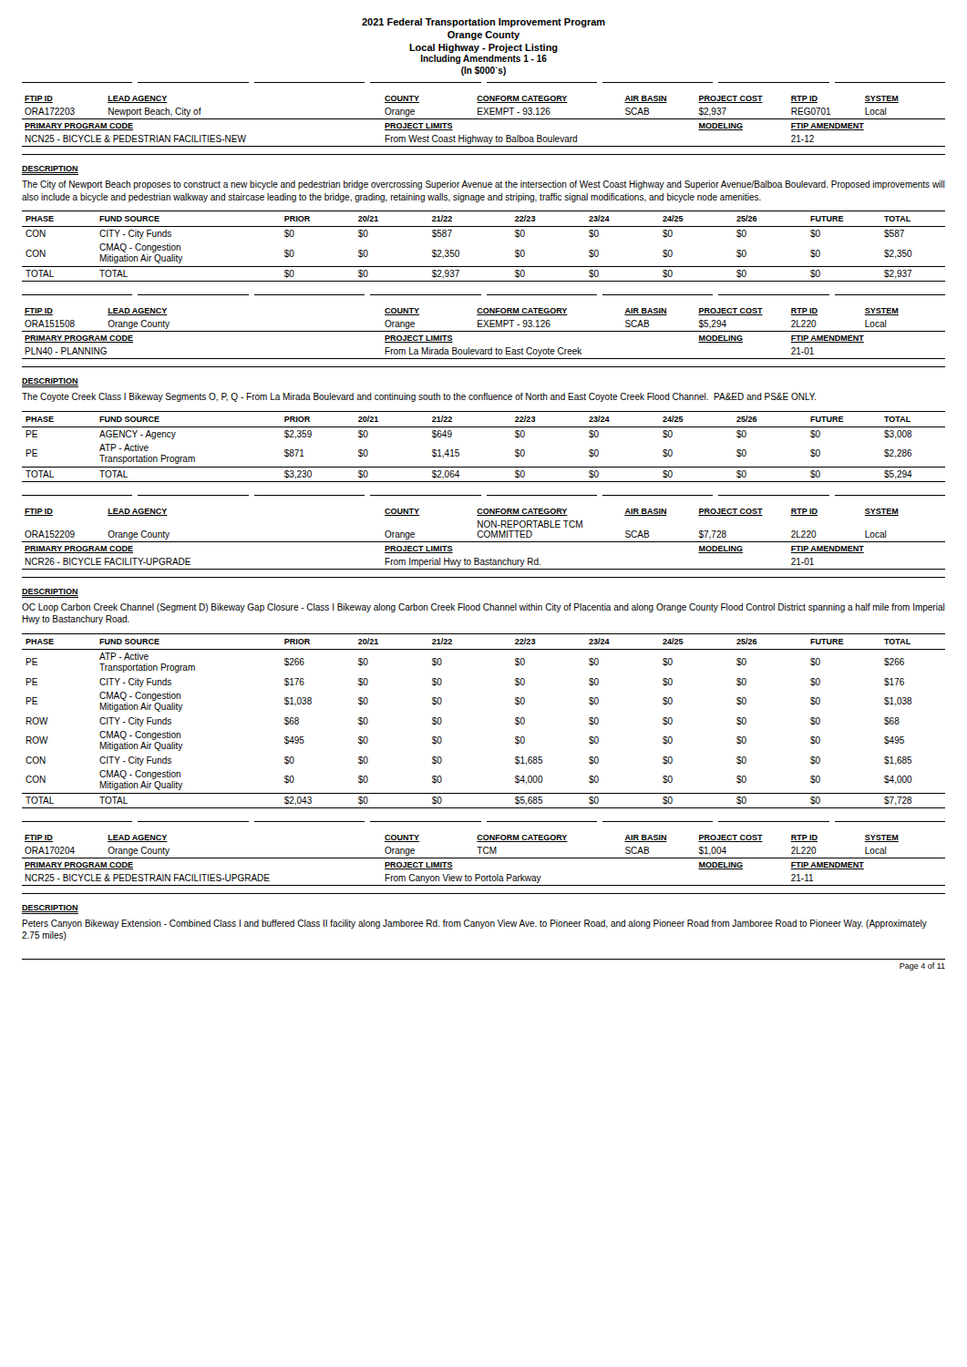2021 Federal Transportation Improvement Program
Orange County
Local Highway - Project Listing
Including Amendments 1 - 16
(In $000`s)
| FTIP ID | LEAD AGENCY | | COUNTY | CONFORM CATEGORY | AIR BASIN | PROJECT COST | RTP ID | SYSTEM |
| ORA172203 | Newport Beach, City of | | Orange | EXEMPT - 93.126 | SCAB | $2,937 | REG0701 | Local |
| PRIMARY PROGRAM CODE | PROJECT LIMITS | MODELING | FTIP AMENDMENT |
| NCN25 - BICYCLE & PEDESTRIAN FACILITIES-NEW | From West Coast Highway to Balboa Boulevard | | 21-12 |
DESCRIPTION
The City of Newport Beach proposes to construct a new bicycle and pedestrian bridge overcrossing Superior Avenue at the intersection of West Coast Highway and Superior Avenue/Balboa Boulevard. Proposed improvements will also include a bicycle and pedestrian walkway and staircase leading to the bridge, grading, retaining walls, signage and striping, traffic signal modifications, and bicycle node amenities.
| PHASE | FUND SOURCE | PRIOR | 20/21 | 21/22 | 22/23 | 23/24 | 24/25 | 25/26 | FUTURE | TOTAL |
| --- | --- | --- | --- | --- | --- | --- | --- | --- | --- | --- |
| CON | CITY - City Funds | $0 | $0 | $587 | $0 | $0 | $0 | $0 | $0 | $587 |
| CON | CMAQ - Congestion Mitigation Air Quality | $0 | $0 | $2,350 | $0 | $0 | $0 | $0 | $0 | $2,350 |
| TOTAL | TOTAL | $0 | $0 | $2,937 | $0 | $0 | $0 | $0 | $0 | $2,937 |
| FTIP ID | LEAD AGENCY | | COUNTY | CONFORM CATEGORY | AIR BASIN | PROJECT COST | RTP ID | SYSTEM |
| ORA151508 | Orange County | | Orange | EXEMPT - 93.126 | SCAB | $5,294 | 2L220 | Local |
| PRIMARY PROGRAM CODE | PROJECT LIMITS | MODELING | FTIP AMENDMENT |
| PLN40 - PLANNING | From La Mirada Boulevard to East Coyote Creek | | 21-01 |
DESCRIPTION
The Coyote Creek Class I Bikeway Segments O, P, Q - From La Mirada Boulevard and continuing south to the confluence of North and East Coyote Creek Flood Channel. PA&ED and PS&E ONLY.
| PHASE | FUND SOURCE | PRIOR | 20/21 | 21/22 | 22/23 | 23/24 | 24/25 | 25/26 | FUTURE | TOTAL |
| --- | --- | --- | --- | --- | --- | --- | --- | --- | --- | --- |
| PE | AGENCY - Agency | $2,359 | $0 | $649 | $0 | $0 | $0 | $0 | $0 | $3,008 |
| PE | ATP - Active Transportation Program | $871 | $0 | $1,415 | $0 | $0 | $0 | $0 | $0 | $2,286 |
| TOTAL | TOTAL | $3,230 | $0 | $2,064 | $0 | $0 | $0 | $0 | $0 | $5,294 |
| FTIP ID | LEAD AGENCY | | COUNTY | CONFORM CATEGORY | AIR BASIN | PROJECT COST | RTP ID | SYSTEM |
| ORA152209 | Orange County | | Orange | NON-REPORTABLE TCM COMMITTED | SCAB | $7,728 | 2L220 | Local |
| PRIMARY PROGRAM CODE | PROJECT LIMITS | MODELING | FTIP AMENDMENT |
| NCR26 - BICYCLE FACILITY-UPGRADE | From Imperial Hwy to Bastanchury Rd. | | 21-01 |
DESCRIPTION
OC Loop Carbon Creek Channel (Segment D) Bikeway Gap Closure - Class I Bikeway along Carbon Creek Flood Channel within City of Placentia and along Orange County Flood Control District spanning a half mile from Imperial Hwy to Bastanchury Road.
| PHASE | FUND SOURCE | PRIOR | 20/21 | 21/22 | 22/23 | 23/24 | 24/25 | 25/26 | FUTURE | TOTAL |
| --- | --- | --- | --- | --- | --- | --- | --- | --- | --- | --- |
| PE | ATP - Active Transportation Program | $266 | $0 | $0 | $0 | $0 | $0 | $0 | $0 | $266 |
| PE | CITY - City Funds | $176 | $0 | $0 | $0 | $0 | $0 | $0 | $0 | $176 |
| PE | CMAQ - Congestion Mitigation Air Quality | $1,038 | $0 | $0 | $0 | $0 | $0 | $0 | $0 | $1,038 |
| ROW | CITY - City Funds | $68 | $0 | $0 | $0 | $0 | $0 | $0 | $0 | $68 |
| ROW | CMAQ - Congestion Mitigation Air Quality | $495 | $0 | $0 | $0 | $0 | $0 | $0 | $0 | $495 |
| CON | CITY - City Funds | $0 | $0 | $0 | $1,685 | $0 | $0 | $0 | $0 | $1,685 |
| CON | CMAQ - Congestion Mitigation Air Quality | $0 | $0 | $0 | $4,000 | $0 | $0 | $0 | $0 | $4,000 |
| TOTAL | TOTAL | $2,043 | $0 | $0 | $5,685 | $0 | $0 | $0 | $0 | $7,728 |
| FTIP ID | LEAD AGENCY | | COUNTY | CONFORM CATEGORY | AIR BASIN | PROJECT COST | RTP ID | SYSTEM |
| ORA170204 | Orange County | | Orange | TCM | SCAB | $1,004 | 2L220 | Local |
| PRIMARY PROGRAM CODE | PROJECT LIMITS | MODELING | FTIP AMENDMENT |
| NCR25 - BICYCLE & PEDESTRAIN FACILITIES-UPGRADE | From Canyon View to Portola Parkway | | 21-11 |
DESCRIPTION
Peters Canyon Bikeway Extension - Combined Class I and buffered Class II facility along Jamboree Rd. from Canyon View Ave. to Pioneer Road, and along Pioneer Road from Jamboree Road to Pioneer Way. (Approximately 2.75 miles)
Page 4 of 11